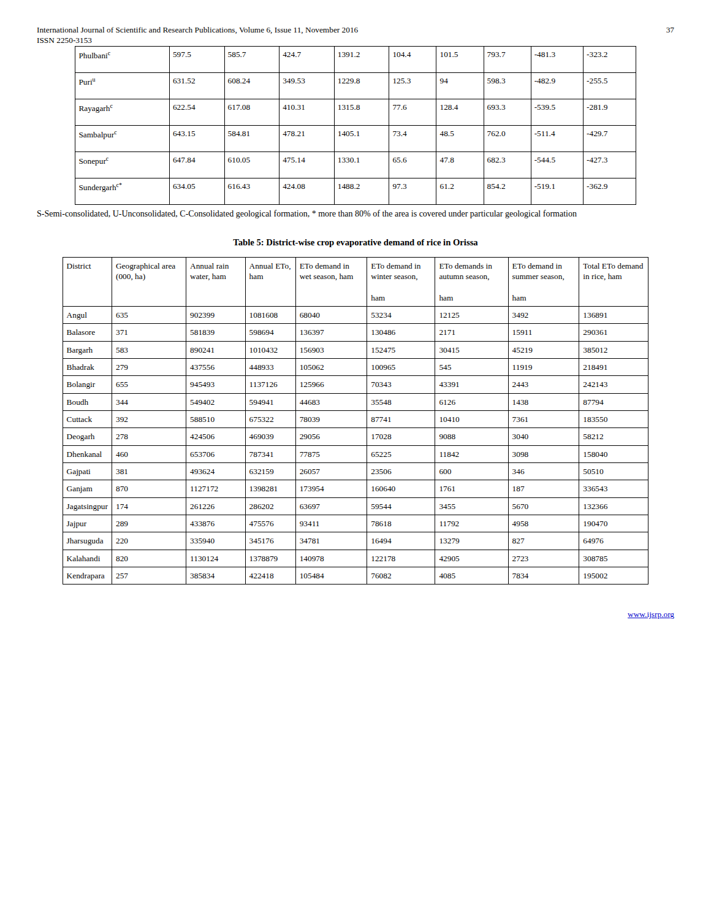International Journal of Scientific and Research Publications, Volume 6, Issue 11, November 2016
ISSN 2250-3153
37
| Phulbani c | 597.5 | 585.7 | 424.7 | 1391.2 | 104.4 | 101.5 | 793.7 | -481.3 | -323.2 |
| Puri u | 631.52 | 608.24 | 349.53 | 1229.8 | 125.3 | 94 | 598.3 | -482.9 | -255.5 |
| Rayagarh c | 622.54 | 617.08 | 410.31 | 1315.8 | 77.6 | 128.4 | 693.3 | -539.5 | -281.9 |
| Sambalpur c | 643.15 | 584.81 | 478.21 | 1405.1 | 73.4 | 48.5 | 762.0 | -511.4 | -429.7 |
| Sonepur c | 647.84 | 610.05 | 475.14 | 1330.1 | 65.6 | 47.8 | 682.3 | -544.5 | -427.3 |
| Sundergarh c* | 634.05 | 616.43 | 424.08 | 1488.2 | 97.3 | 61.2 | 854.2 | -519.1 | -362.9 |
S-Semi-consolidated, U-Unconsolidated, C-Consolidated geological formation, * more than 80% of the area is covered under particular geological formation
Table 5: District-wise crop evaporative demand of rice in Orissa
| District | Geographical area (000, ha) | Annual rain water, ham | Annual ETo, ham | ETo demand in wet season, ham | ETo demand in winter season, ham | ETo demands in autumn season, ham | ETo demand in summer season, ham | Total ETo demand in rice, ham |
| --- | --- | --- | --- | --- | --- | --- | --- | --- |
| Angul | 635 | 902399 | 1081608 | 68040 | 53234 | 12125 | 3492 | 136891 |
| Balasore | 371 | 581839 | 598694 | 136397 | 130486 | 2171 | 15911 | 290361 |
| Bargarh | 583 | 890241 | 1010432 | 156903 | 152475 | 30415 | 45219 | 385012 |
| Bhadrak | 279 | 437556 | 448933 | 105062 | 100965 | 545 | 11919 | 218491 |
| Bolangir | 655 | 945493 | 1137126 | 125966 | 70343 | 43391 | 2443 | 242143 |
| Boudh | 344 | 549402 | 594941 | 44683 | 35548 | 6126 | 1438 | 87794 |
| Cuttack | 392 | 588510 | 675322 | 78039 | 87741 | 10410 | 7361 | 183550 |
| Deogarh | 278 | 424506 | 469039 | 29056 | 17028 | 9088 | 3040 | 58212 |
| Dhenkanal | 460 | 653706 | 787341 | 77875 | 65225 | 11842 | 3098 | 158040 |
| Gajpati | 381 | 493624 | 632159 | 26057 | 23506 | 600 | 346 | 50510 |
| Ganjam | 870 | 1127172 | 1398281 | 173954 | 160640 | 1761 | 187 | 336543 |
| Jagatsingpur | 174 | 261226 | 286202 | 63697 | 59544 | 3455 | 5670 | 132366 |
| Jajpur | 289 | 433876 | 475576 | 93411 | 78618 | 11792 | 4958 | 190470 |
| Jharsuguda | 220 | 335940 | 345176 | 34781 | 16494 | 13279 | 827 | 64976 |
| Kalahandi | 820 | 1130124 | 1378879 | 140978 | 122178 | 42905 | 2723 | 308785 |
| Kendrapara | 257 | 385834 | 422418 | 105484 | 76082 | 4085 | 7834 | 195002 |
www.ijsrp.org